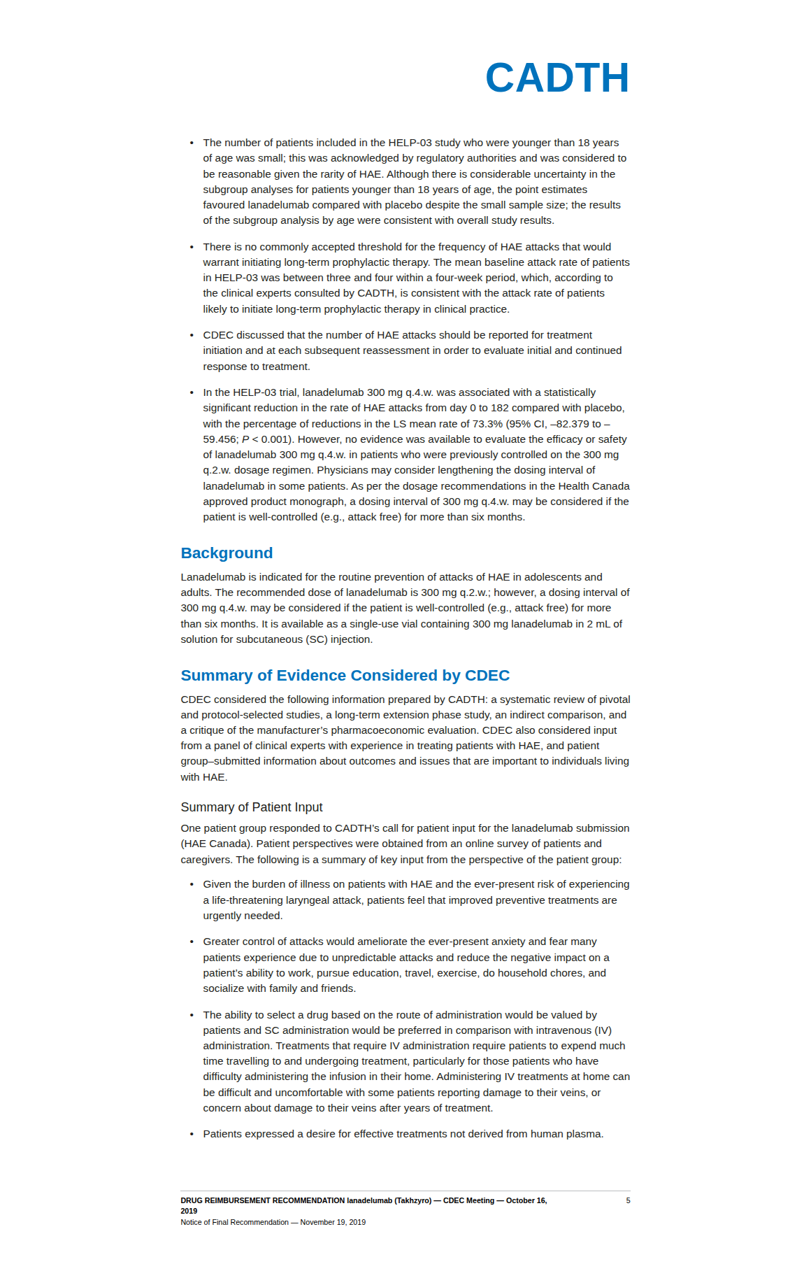CADTH
The number of patients included in the HELP-03 study who were younger than 18 years of age was small; this was acknowledged by regulatory authorities and was considered to be reasonable given the rarity of HAE. Although there is considerable uncertainty in the subgroup analyses for patients younger than 18 years of age, the point estimates favoured lanadelumab compared with placebo despite the small sample size; the results of the subgroup analysis by age were consistent with overall study results.
There is no commonly accepted threshold for the frequency of HAE attacks that would warrant initiating long-term prophylactic therapy. The mean baseline attack rate of patients in HELP-03 was between three and four within a four-week period, which, according to the clinical experts consulted by CADTH, is consistent with the attack rate of patients likely to initiate long-term prophylactic therapy in clinical practice.
CDEC discussed that the number of HAE attacks should be reported for treatment initiation and at each subsequent reassessment in order to evaluate initial and continued response to treatment.
In the HELP-03 trial, lanadelumab 300 mg q.4.w. was associated with a statistically significant reduction in the rate of HAE attacks from day 0 to 182 compared with placebo, with the percentage of reductions in the LS mean rate of 73.3% (95% CI, –82.379 to –59.456; P < 0.001). However, no evidence was available to evaluate the efficacy or safety of lanadelumab 300 mg q.4.w. in patients who were previously controlled on the 300 mg q.2.w. dosage regimen. Physicians may consider lengthening the dosing interval of lanadelumab in some patients. As per the dosage recommendations in the Health Canada approved product monograph, a dosing interval of 300 mg q.4.w. may be considered if the patient is well-controlled (e.g., attack free) for more than six months.
Background
Lanadelumab is indicated for the routine prevention of attacks of HAE in adolescents and adults. The recommended dose of lanadelumab is 300 mg q.2.w.; however, a dosing interval of 300 mg q.4.w. may be considered if the patient is well-controlled (e.g., attack free) for more than six months. It is available as a single-use vial containing 300 mg lanadelumab in 2 mL of solution for subcutaneous (SC) injection.
Summary of Evidence Considered by CDEC
CDEC considered the following information prepared by CADTH: a systematic review of pivotal and protocol-selected studies, a long-term extension phase study, an indirect comparison, and a critique of the manufacturer’s pharmacoeconomic evaluation. CDEC also considered input from a panel of clinical experts with experience in treating patients with HAE, and patient group–submitted information about outcomes and issues that are important to individuals living with HAE.
Summary of Patient Input
One patient group responded to CADTH’s call for patient input for the lanadelumab submission (HAE Canada). Patient perspectives were obtained from an online survey of patients and caregivers. The following is a summary of key input from the perspective of the patient group:
Given the burden of illness on patients with HAE and the ever-present risk of experiencing a life-threatening laryngeal attack, patients feel that improved preventive treatments are urgently needed.
Greater control of attacks would ameliorate the ever-present anxiety and fear many patients experience due to unpredictable attacks and reduce the negative impact on a patient’s ability to work, pursue education, travel, exercise, do household chores, and socialize with family and friends.
The ability to select a drug based on the route of administration would be valued by patients and SC administration would be preferred in comparison with intravenous (IV) administration. Treatments that require IV administration require patients to expend much time travelling to and undergoing treatment, particularly for those patients who have difficulty administering the infusion in their home. Administering IV treatments at home can be difficult and uncomfortable with some patients reporting damage to their veins, or concern about damage to their veins after years of treatment.
Patients expressed a desire for effective treatments not derived from human plasma.
DRUG REIMBURSEMENT RECOMMENDATION lanadelumab (Takhzyro) — CDEC Meeting — October 16, 2019
Notice of Final Recommendation — November 19, 2019
5